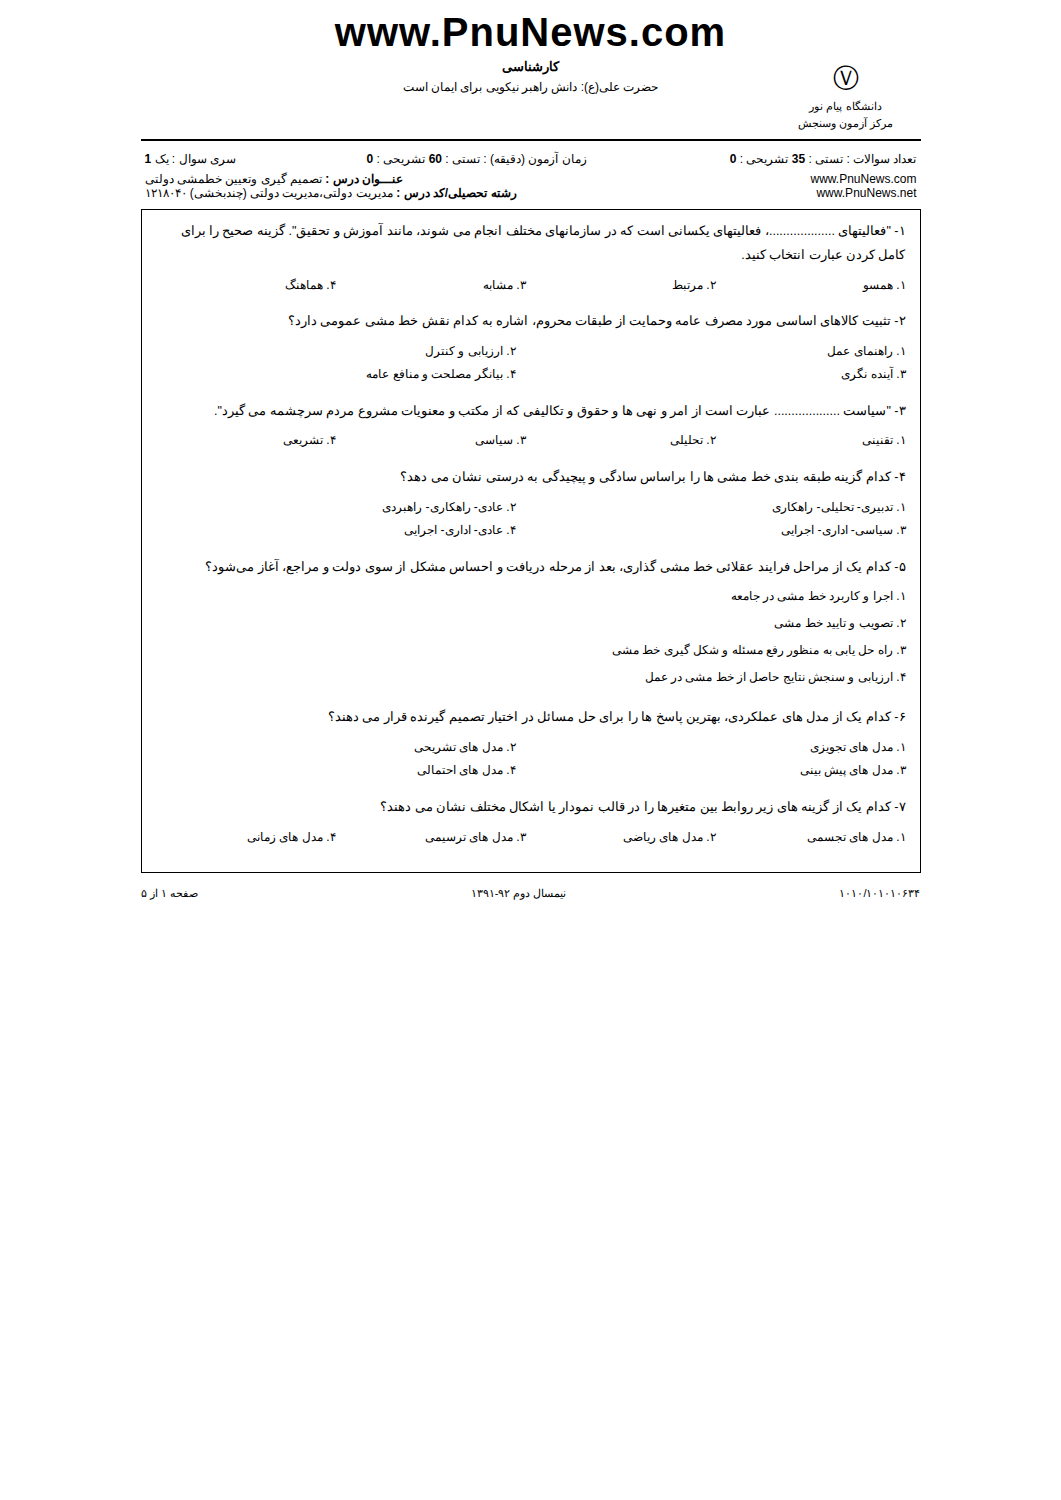www.PnuNews.com
Ⓥ
دانشگاه پیام نور
مرکز آزمون وسنجش
کارشناسی
حضرت علی(ع): دانش راهبر نیکویی برای ایمان است
Ⓥ
دانشگاه پیام نور
| تعداد سوالات : تستی : 35 تشریحی : 0 | زمان آزمون (دقیقه) : تستی : 60 تشریحی : 0 | سری سوال : یک 1 |
| www.PnuNews.com www.PnuNews.net | عنـــوان درس : تصمیم گیری وتعیین خطمشی دولتی رشته تحصیلی/کد درس : مدیریت دولتی،مدیریت دولتی (چندبخشی) ۱۲۱۸۰۴۰ |
۱- "فعالیتهای ...................، فعالیتهای یکسانی است که در سازمانهای مختلف انجام می شوند، مانند آموزش و تحقیق". گزینه صحیح را برای کامل کردن عبارت انتخاب کنید.
۱. همسو
۲. مرتبط
۳. مشابه
۴. هماهنگ
۲- تثبیت کالاهای اساسی مورد مصرف عامه وحمایت از طبقات محروم، اشاره به کدام نقش خط مشی عمومی دارد؟
۱. راهنمای عمل
۲. ارزیابی و کنترل
۳. آینده نگری
۴. بیانگر مصلحت و منافع عامه
۳- "سیاست ................... عبارت است از امر و نهی ها و حقوق و تکالیفی که از مکتب و معنویات مشروع مردم سرچشمه می گیرد".
۱. تقنینی
۲. تحلیلی
۳. سیاسی
۴. تشریعی
۴- کدام گزینه طبقه بندی خط مشی ها را براساس سادگی و پیچیدگی به درستی نشان می دهد؟
۱. تدبیری- تحلیلی- راهکاری
۲. عادی- راهکاری- راهبردی
۳. سیاسی- اداری- اجرایی
۴. عادی- اداری- اجرایی
۵- کدام یک از مراحل فرایند عقلائی خط مشی گذاری، بعد از مرحله دریافت و احساس مشکل از سوی دولت و مراجع، آغاز می‌شود؟
۱. اجرا و کاربرد خط مشی در جامعه
۲. تصویب و تایید خط مشی
۳. راه حل یابی به منظور رفع مسئله و شکل گیری خط مشی
۴. ارزیابی و سنجش نتایج حاصل از خط مشی در عمل
۶- کدام یک از مدل های عملکردی، بهترین پاسخ ها را برای حل مسائل در اختیار تصمیم گیرنده قرار می دهند؟
۱. مدل های تجویزی
۲. مدل های تشریحی
۳. مدل های پیش بینی
۴. مدل های احتمالی
۷- کدام یک از گزینه های زیر روابط بین متغیرها را در قالب نمودار یا اشکال مختلف نشان می دهند؟
۱. مدل های تجسمی
۲. مدل های ریاضی
۳. مدل های ترسیمی
۴. مدل های زمانی
۱۰۱۰/۱۰۱۰۱۰۶۳۴
نیمسال دوم ۹۲-۱۳۹۱
صفحه ۱ از ۵